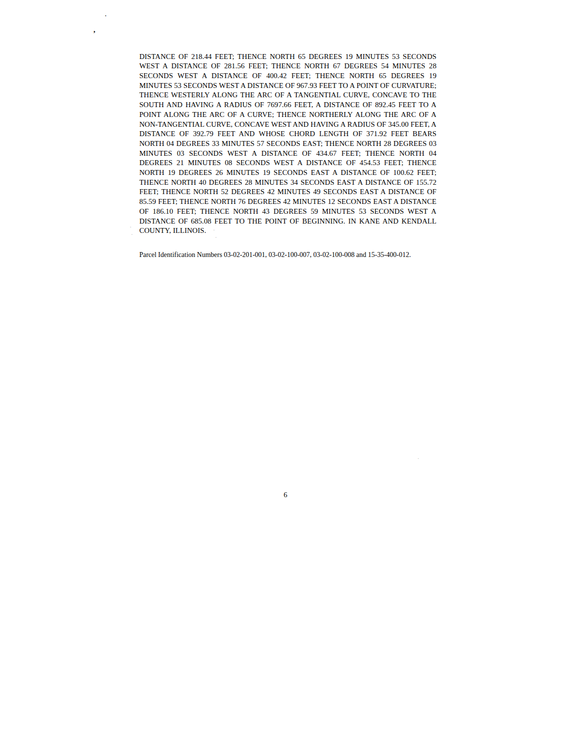. , . . . . .
DISTANCE OF 218.44 FEET; THENCE NORTH 65 DEGREES 19 MINUTES 53 SECONDS WEST A DISTANCE OF 281.56 FEET; THENCE NORTH 67 DEGREES 54 MINUTES 28 SECONDS WEST A DISTANCE OF 400.42 FEET; THENCE NORTH 65 DEGREES 19 MINUTES 53 SECONDS WEST A DISTANCE OF 967.93 FEET TO A POINT OF CURVATURE; THENCE WESTERLY ALONG THE ARC OF A TANGENTIAL CURVE, CONCAVE TO THE SOUTH AND HAVING A RADIUS OF 7697.66 FEET, A DISTANCE OF 892.45 FEET TO A POINT ALONG THE ARC OF A CURVE; THENCE NORTHERLY ALONG THE ARC OF A NON-TANGENTIAL CURVE, CONCAVE WEST AND HAVING A RADIUS OF 345.00 FEET, A DISTANCE OF 392.79 FEET AND WHOSE CHORD LENGTH OF 371.92 FEET BEARS NORTH 04 DEGREES 33 MINUTES 57 SECONDS EAST; THENCE NORTH 28 DEGREES 03 MINUTES 03 SECONDS WEST A DISTANCE OF 434.67 FEET; THENCE NORTH 04 DEGREES 21 MINUTES 08 SECONDS WEST A DISTANCE OF 454.53 FEET; THENCE NORTH 19 DEGREES 26 MINUTES 19 SECONDS EAST A DISTANCE OF 100.62 FEET; THENCE NORTH 40 DEGREES 28 MINUTES 34 SECONDS EAST A DISTANCE OF 155.72 FEET; THENCE NORTH 52 DEGREES 42 MINUTES 49 SECONDS EAST A DISTANCE OF 85.59 FEET; THENCE NORTH 76 DEGREES 42 MINUTES 12 SECONDS EAST A DISTANCE OF 186.10 FEET; THENCE NORTH 43 DEGREES 59 MINUTES 53 SECONDS WEST A DISTANCE OF 685.08 FEET TO THE POINT OF BEGINNING. IN KANE AND KENDALL COUNTY, ILLINOIS.
Parcel Identification Numbers 03-02-201-001, 03-02-100-007, 03-02-100-008 and 15-35-400-012.
6